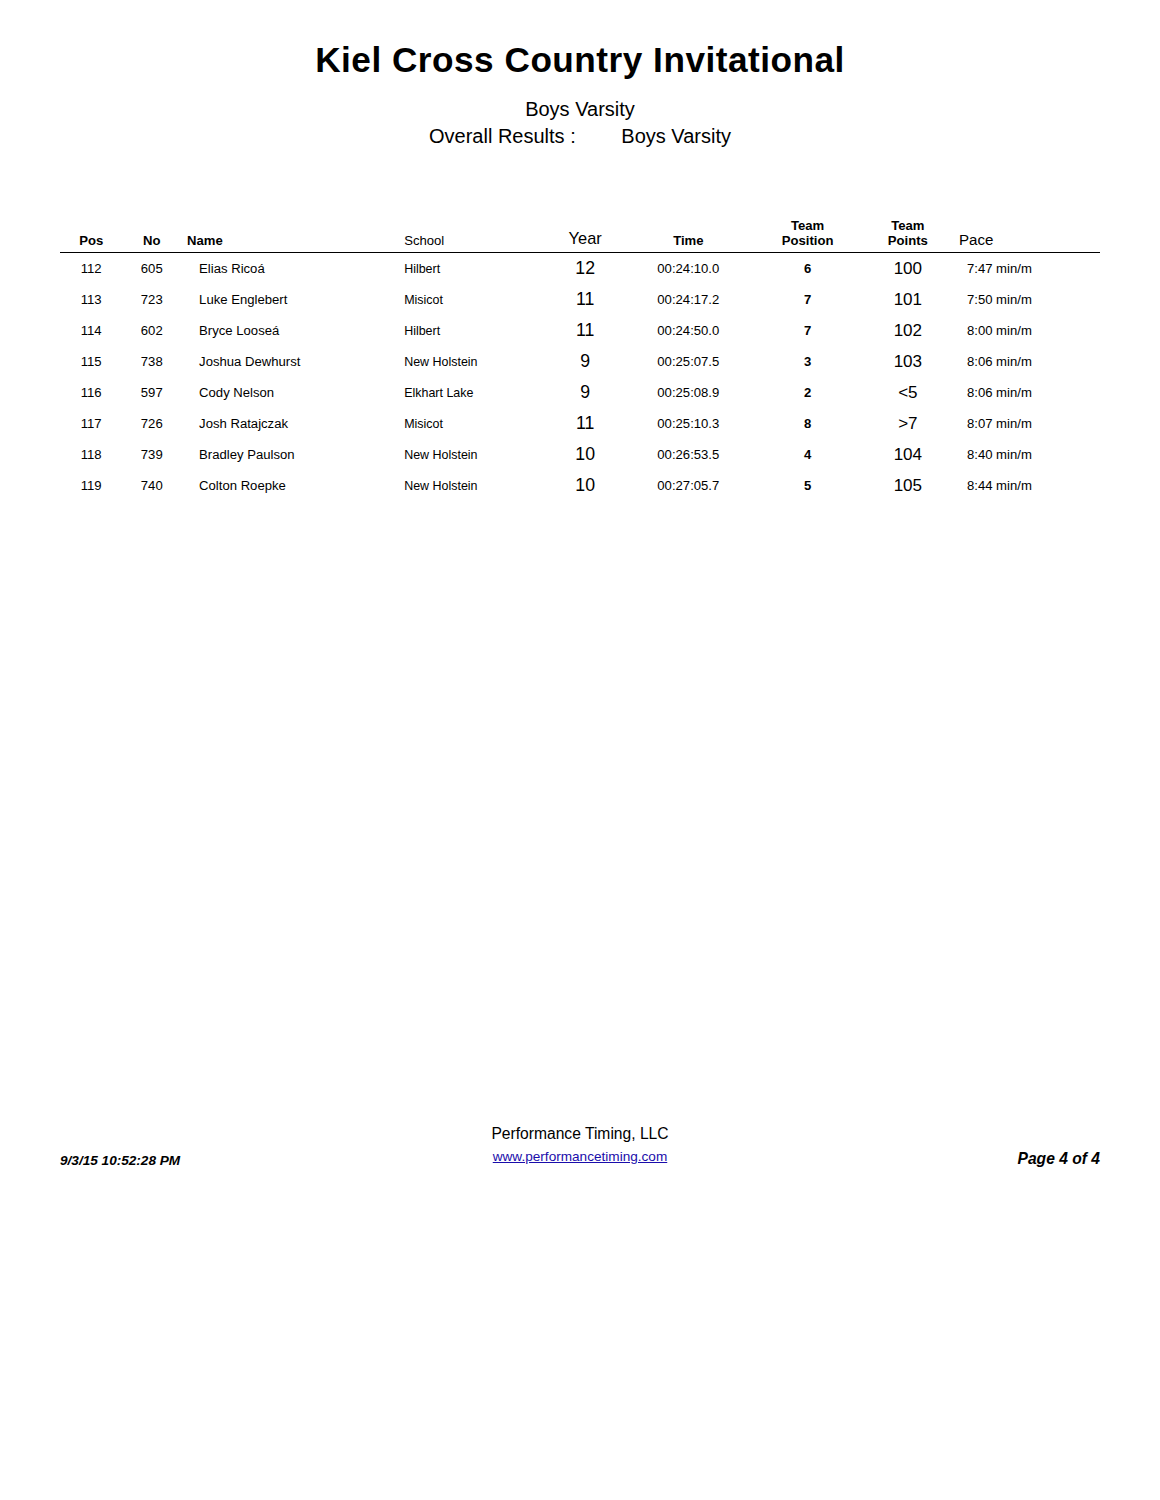Kiel Cross Country Invitational
Boys Varsity
Overall Results : Boys Varsity
| Pos | No | Name | School | Year | Time | Team Position | Team Points | Pace |
| --- | --- | --- | --- | --- | --- | --- | --- | --- |
| 112 | 605 | Elias Ricoá | Hilbert | 12 | 00:24:10.0 | 6 | 100 | 7:47 min/m |
| 113 | 723 | Luke Englebert | Misicot | 11 | 00:24:17.2 | 7 | 101 | 7:50 min/m |
| 114 | 602 | Bryce Looseá | Hilbert | 11 | 00:24:50.0 | 7 | 102 | 8:00 min/m |
| 115 | 738 | Joshua Dewhurst | New Holstein | 9 | 00:25:07.5 | 3 | 103 | 8:06 min/m |
| 116 | 597 | Cody Nelson | Elkhart Lake | 9 | 00:25:08.9 | 2 | <5 | 8:06 min/m |
| 117 | 726 | Josh Ratajczak | Misicot | 11 | 00:25:10.3 | 8 | >7 | 8:07 min/m |
| 118 | 739 | Bradley Paulson | New Holstein | 10 | 00:26:53.5 | 4 | 104 | 8:40 min/m |
| 119 | 740 | Colton Roepke | New Holstein | 10 | 00:27:05.7 | 5 | 105 | 8:44 min/m |
Performance Timing, LLC
www.performancetiming.com
9/3/15 10:52:28 PM
Page 4 of 4